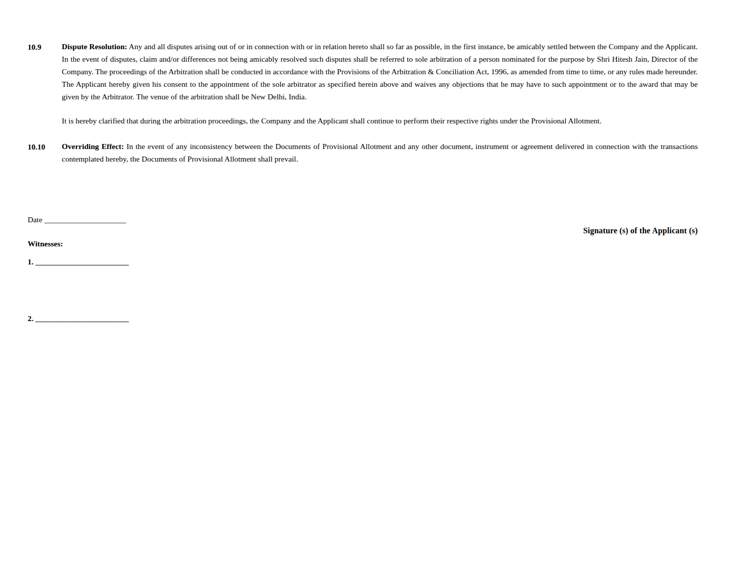10.9
Dispute Resolution: Any and all disputes arising out of or in connection with or in relation hereto shall so far as possible, in the first instance, be amicably settled between the Company and the Applicant. In the event of disputes, claim and/or differences not being amicably resolved such disputes shall be referred to sole arbitration of a person nominated for the purpose by Shri Hitesh Jain, Director of the Company. The proceedings of the Arbitration shall be conducted in accordance with the Provisions of the Arbitration & Conciliation Act, 1996, as amended from time to time, or any rules made hereunder. The Applicant hereby given his consent to the appointment of the sole arbitrator as specified herein above and waives any objections that he may have to such appointment or to the award that may be given by the Arbitrator. The venue of the arbitration shall be New Delhi, India.
It is hereby clarified that during the arbitration proceedings, the Company and the Applicant shall continue to perform their respective rights under the Provisional Allotment.
10.10
Overriding Effect: In the event of any inconsistency between the Documents of Provisional Allotment and any other document, instrument or agreement delivered in connection with the transactions contemplated hereby, the Documents of Provisional Allotment shall prevail.
Date _____________________
Signature (s) of the Applicant (s)
Witnesses:
1. ________________________
2. ________________________